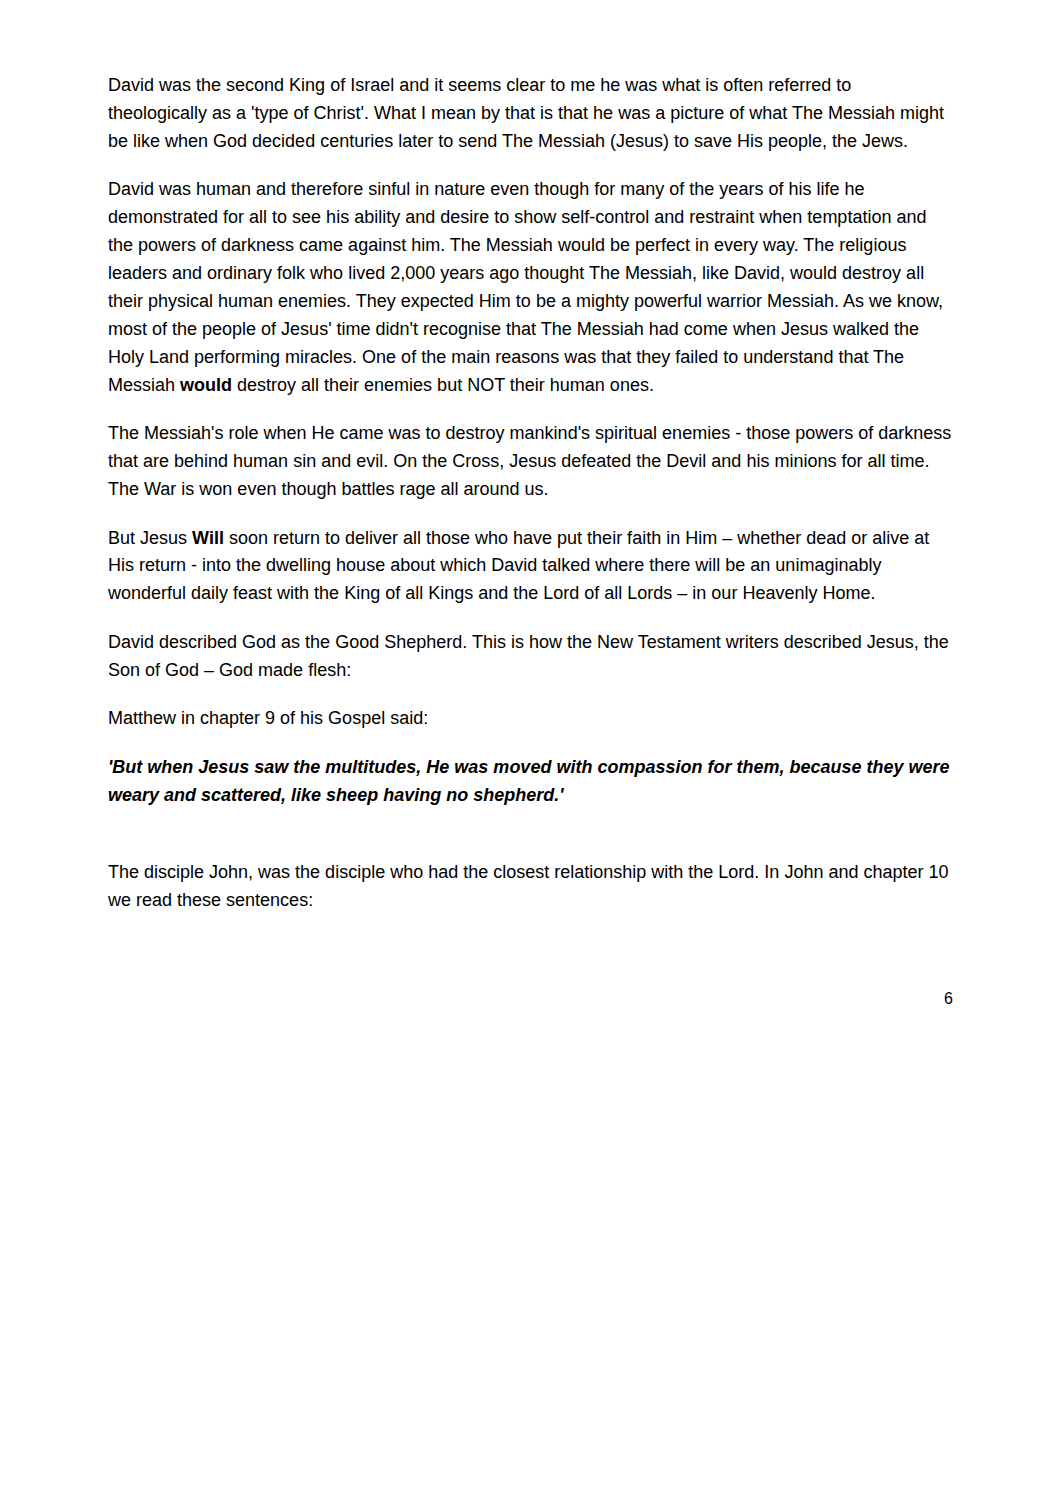David was the second King of Israel and it seems clear to me he was what is often referred to theologically as a 'type of Christ'. What I mean by that is that he was a picture of what The Messiah might be like when God decided centuries later to send The Messiah (Jesus) to save His people, the Jews.
David was human and therefore sinful in nature even though for many of the years of his life he demonstrated for all to see his ability and desire to show self-control and restraint when temptation and the powers of darkness came against him. The Messiah would be perfect in every way. The religious leaders and ordinary folk who lived 2,000 years ago thought The Messiah, like David, would destroy all their physical human enemies. They expected Him to be a mighty powerful warrior Messiah. As we know, most of the people of Jesus' time didn't recognise that The Messiah had come when Jesus walked the Holy Land performing miracles. One of the main reasons was that they failed to understand that The Messiah would destroy all their enemies but NOT their human ones.
The Messiah's role when He came was to destroy mankind's spiritual enemies - those powers of darkness that are behind human sin and evil. On the Cross, Jesus defeated the Devil and his minions for all time. The War is won even though battles rage all around us.
But Jesus Will soon return to deliver all those who have put their faith in Him – whether dead or alive at His return - into the dwelling house about which David talked where there will be an unimaginably wonderful daily feast with the King of all Kings and the Lord of all Lords – in our Heavenly Home.
David described God as the Good Shepherd. This is how the New Testament writers described Jesus, the Son of God – God made flesh:
Matthew in chapter 9 of his Gospel said:
'But when Jesus saw the multitudes, He was moved with compassion for them, because they were weary and scattered, like sheep having no shepherd.'
The disciple John, was the disciple who had the closest relationship with the Lord. In John and chapter 10 we read these sentences:
6